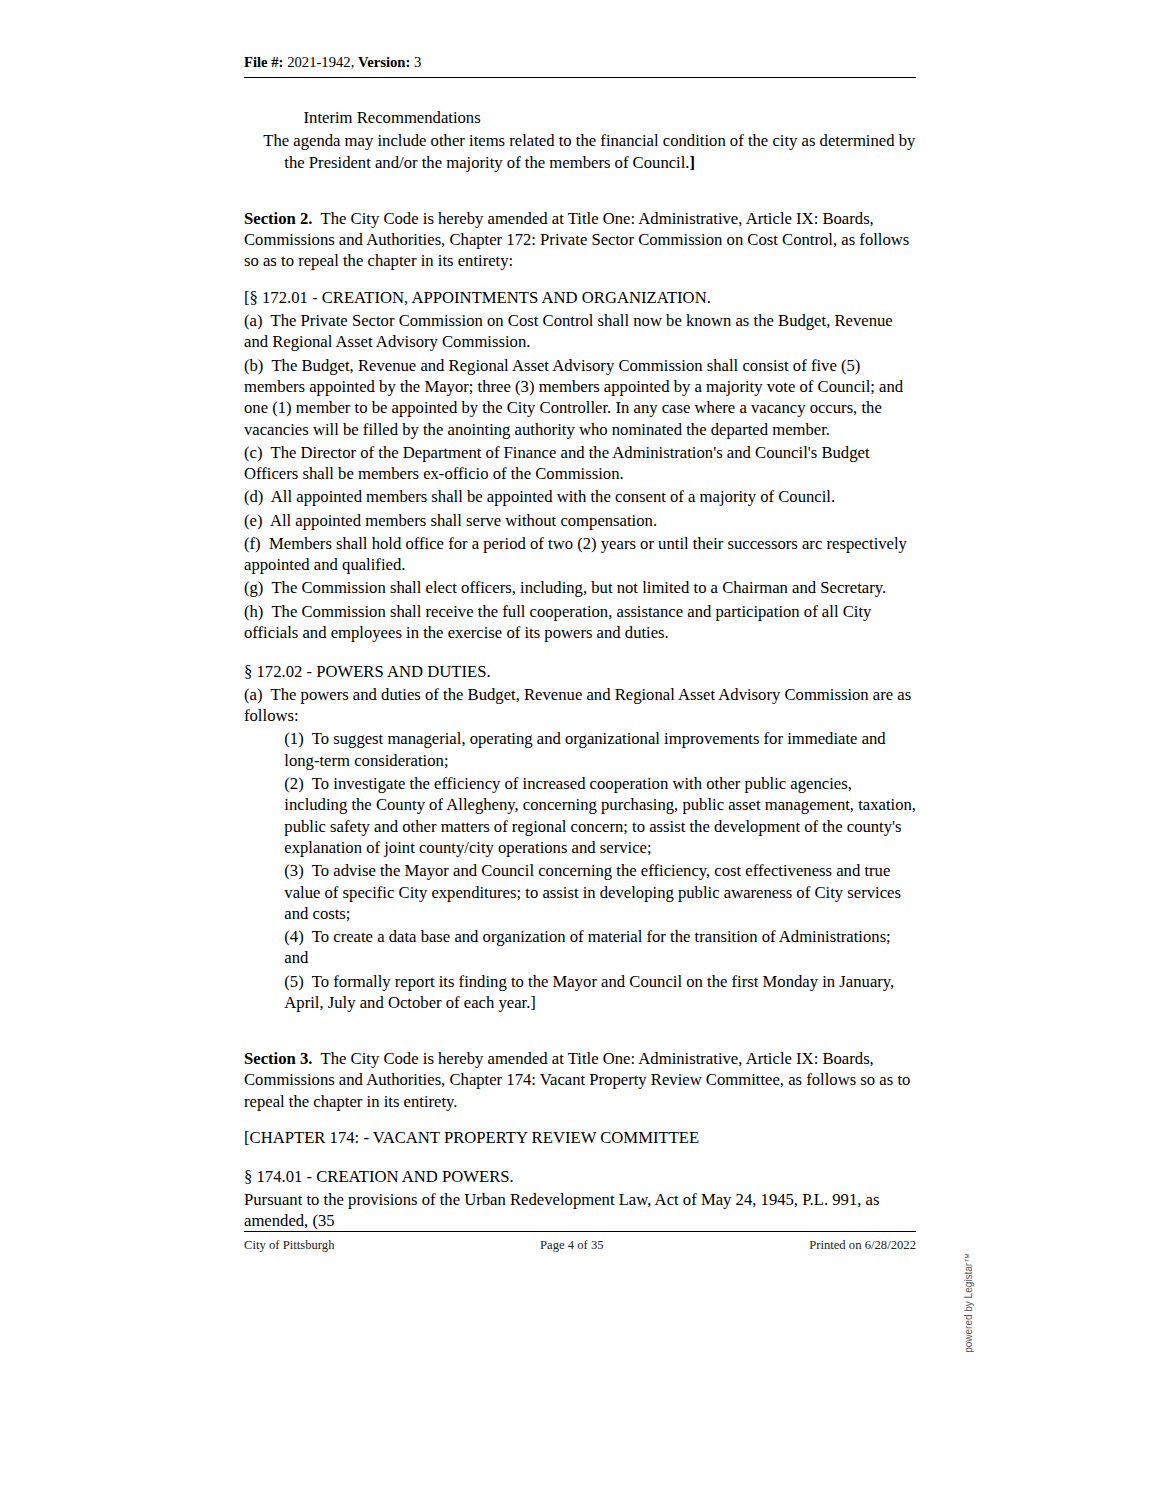File #: 2021-1942, Version: 3
Interim Recommendations
The agenda may include other items related to the financial condition of the city as determined by the President and/or the majority of the members of Council.]
Section 2. The City Code is hereby amended at Title One: Administrative, Article IX: Boards, Commissions and Authorities, Chapter 172: Private Sector Commission on Cost Control, as follows so as to repeal the chapter in its entirety:
[§ 172.01 - CREATION, APPOINTMENTS AND ORGANIZATION.
(a) The Private Sector Commission on Cost Control shall now be known as the Budget, Revenue and Regional Asset Advisory Commission.
(b) The Budget, Revenue and Regional Asset Advisory Commission shall consist of five (5) members appointed by the Mayor; three (3) members appointed by a majority vote of Council; and one (1) member to be appointed by the City Controller. In any case where a vacancy occurs, the vacancies will be filled by the anointing authority who nominated the departed member.
(c) The Director of the Department of Finance and the Administration's and Council's Budget Officers shall be members ex-officio of the Commission.
(d) All appointed members shall be appointed with the consent of a majority of Council.
(e) All appointed members shall serve without compensation.
(f) Members shall hold office for a period of two (2) years or until their successors arc respectively appointed and qualified.
(g) The Commission shall elect officers, including, but not limited to a Chairman and Secretary.
(h) The Commission shall receive the full cooperation, assistance and participation of all City officials and employees in the exercise of its powers and duties.
§ 172.02 - POWERS AND DUTIES.
(a) The powers and duties of the Budget, Revenue and Regional Asset Advisory Commission are as follows:
(1) To suggest managerial, operating and organizational improvements for immediate and long-term consideration;
(2) To investigate the efficiency of increased cooperation with other public agencies, including the County of Allegheny, concerning purchasing, public asset management, taxation, public safety and other matters of regional concern; to assist the development of the county's explanation of joint county/city operations and service;
(3) To advise the Mayor and Council concerning the efficiency, cost effectiveness and true value of specific City expenditures; to assist in developing public awareness of City services and costs;
(4) To create a data base and organization of material for the transition of Administrations; and
(5) To formally report its finding to the Mayor and Council on the first Monday in January, April, July and October of each year.]
Section 3. The City Code is hereby amended at Title One: Administrative, Article IX: Boards, Commissions and Authorities, Chapter 174: Vacant Property Review Committee, as follows so as to repeal the chapter in its entirety.
[CHAPTER 174: - VACANT PROPERTY REVIEW COMMITTEE
§ 174.01 - CREATION AND POWERS.
Pursuant to the provisions of the Urban Redevelopment Law, Act of May 24, 1945, P.L. 991, as amended, (35
City of Pittsburgh
Page 4 of 35
Printed on 6/28/2022
powered by Legistar™